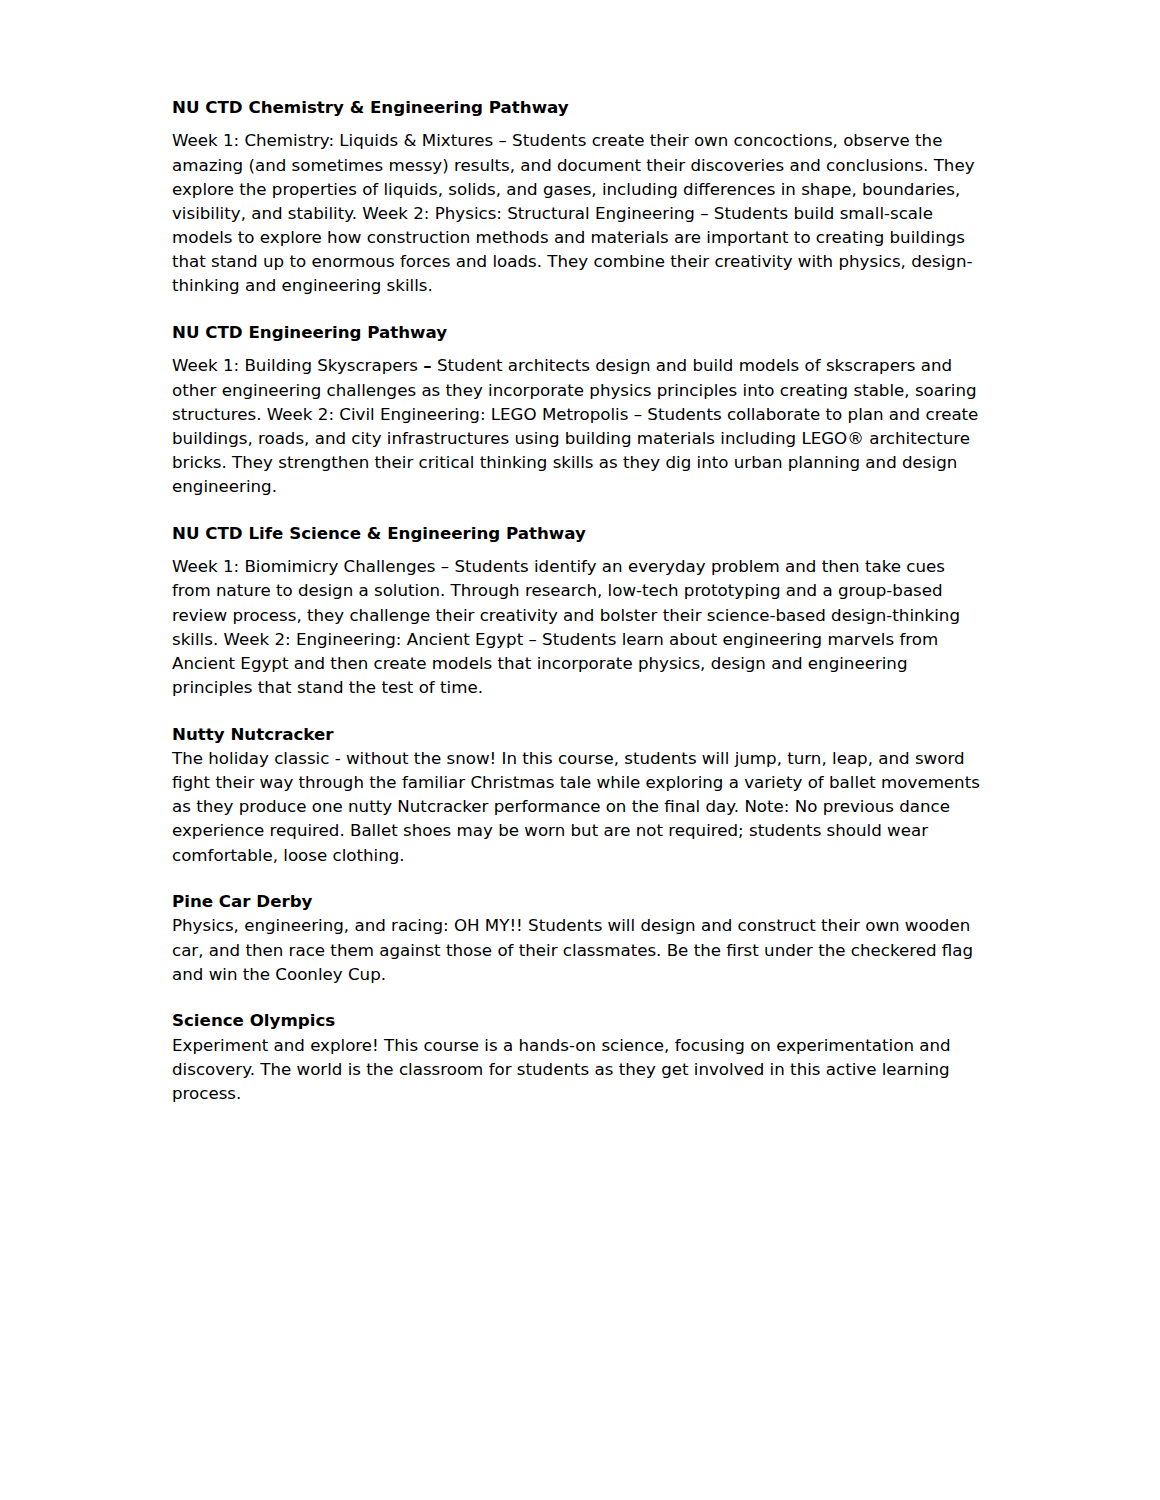NU CTD Chemistry & Engineering Pathway
Week 1: Chemistry: Liquids & Mixtures – Students create their own concoctions, observe the amazing (and sometimes messy) results, and document their discoveries and conclusions. They explore the properties of liquids, solids, and gases, including differences in shape, boundaries, visibility, and stability. Week 2: Physics: Structural Engineering – Students build small-scale models to explore how construction methods and materials are important to creating buildings that stand up to enormous forces and loads. They combine their creativity with physics, design-thinking and engineering skills.
NU CTD Engineering Pathway
Week 1: Building Skyscrapers – Student architects design and build models of skscrapers and other engineering challenges as they incorporate physics principles into creating stable, soaring structures. Week 2: Civil Engineering: LEGO Metropolis – Students collaborate to plan and create buildings, roads, and city infrastructures using building materials including LEGO® architecture bricks. They strengthen their critical thinking skills as they dig into urban planning and design engineering.
NU CTD Life Science & Engineering Pathway
Week 1: Biomimicry Challenges – Students identify an everyday problem and then take cues from nature to design a solution. Through research, low-tech prototyping and a group-based review process, they challenge their creativity and bolster their science-based design-thinking skills. Week 2: Engineering: Ancient Egypt – Students learn about engineering marvels from Ancient Egypt and then create models that incorporate physics, design and engineering principles that stand the test of time.
Nutty Nutcracker
The holiday classic - without the snow! In this course, students will jump, turn, leap, and sword fight their way through the familiar Christmas tale while exploring a variety of ballet movements as they produce one nutty Nutcracker performance on the final day. Note: No previous dance experience required. Ballet shoes may be worn but are not required; students should wear comfortable, loose clothing.
Pine Car Derby
Physics, engineering, and racing: OH MY!! Students will design and construct their own wooden car, and then race them against those of their classmates. Be the first under the checkered flag and win the Coonley Cup.
Science Olympics
Experiment and explore! This course is a hands-on science, focusing on experimentation and discovery. The world is the classroom for students as they get involved in this active learning process.